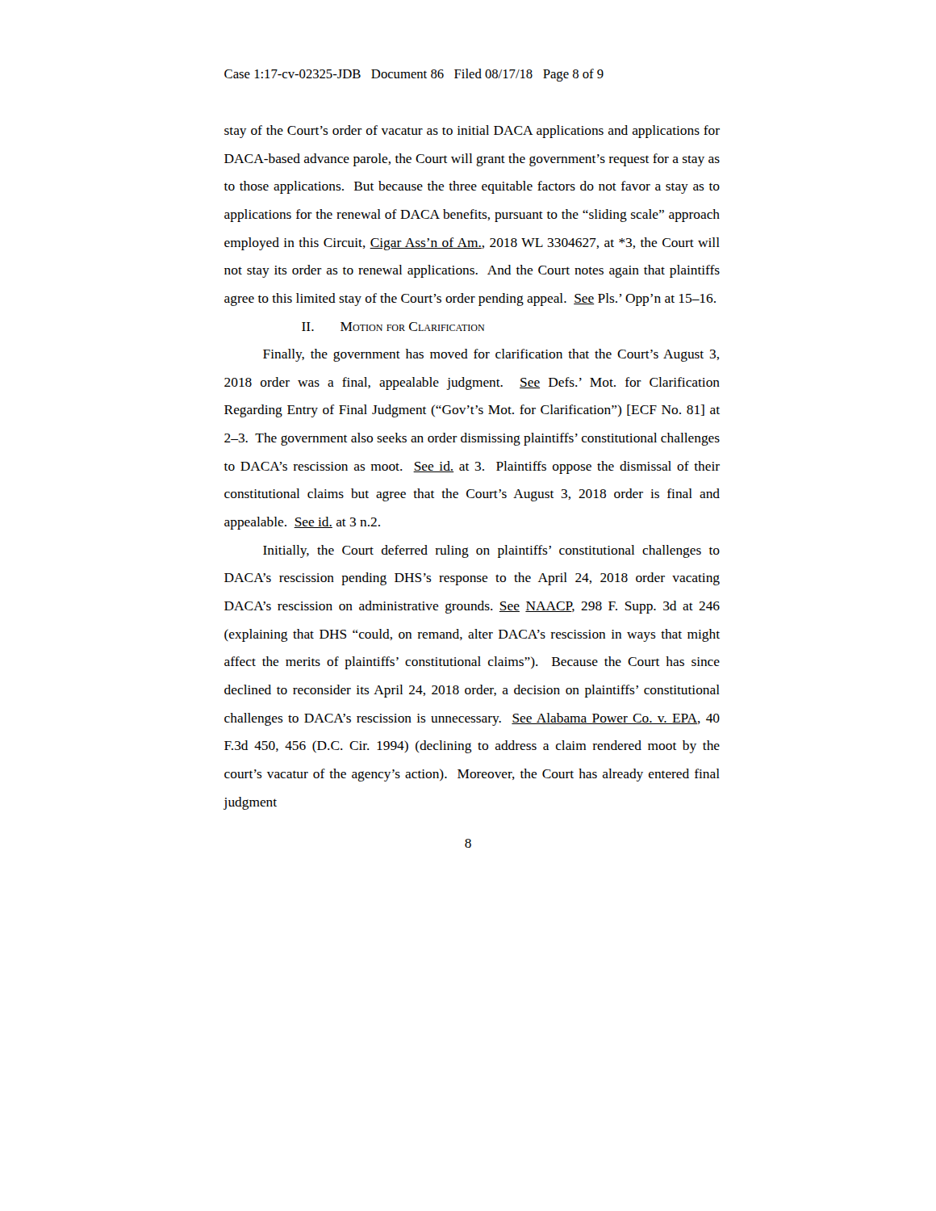Case 1:17-cv-02325-JDB Document 86 Filed 08/17/18 Page 8 of 9
stay of the Court’s order of vacatur as to initial DACA applications and applications for DACA-based advance parole, the Court will grant the government’s request for a stay as to those applications. But because the three equitable factors do not favor a stay as to applications for the renewal of DACA benefits, pursuant to the “sliding scale” approach employed in this Circuit, Cigar Ass’n of Am., 2018 WL 3304627, at *3, the Court will not stay its order as to renewal applications. And the Court notes again that plaintiffs agree to this limited stay of the Court’s order pending appeal. See Pls.’ Opp’n at 15–16.
II. Motion for Clarification
Finally, the government has moved for clarification that the Court’s August 3, 2018 order was a final, appealable judgment. See Defs.’ Mot. for Clarification Regarding Entry of Final Judgment (“Gov’t’s Mot. for Clarification”) [ECF No. 81] at 2–3. The government also seeks an order dismissing plaintiffs’ constitutional challenges to DACA’s rescission as moot. See id. at 3. Plaintiffs oppose the dismissal of their constitutional claims but agree that the Court’s August 3, 2018 order is final and appealable. See id. at 3 n.2.
Initially, the Court deferred ruling on plaintiffs’ constitutional challenges to DACA’s rescission pending DHS’s response to the April 24, 2018 order vacating DACA’s rescission on administrative grounds. See NAACP, 298 F. Supp. 3d at 246 (explaining that DHS “could, on remand, alter DACA’s rescission in ways that might affect the merits of plaintiffs’ constitutional claims”). Because the Court has since declined to reconsider its April 24, 2018 order, a decision on plaintiffs’ constitutional challenges to DACA’s rescission is unnecessary. See Alabama Power Co. v. EPA, 40 F.3d 450, 456 (D.C. Cir. 1994) (declining to address a claim rendered moot by the court’s vacatur of the agency’s action). Moreover, the Court has already entered final judgment
8